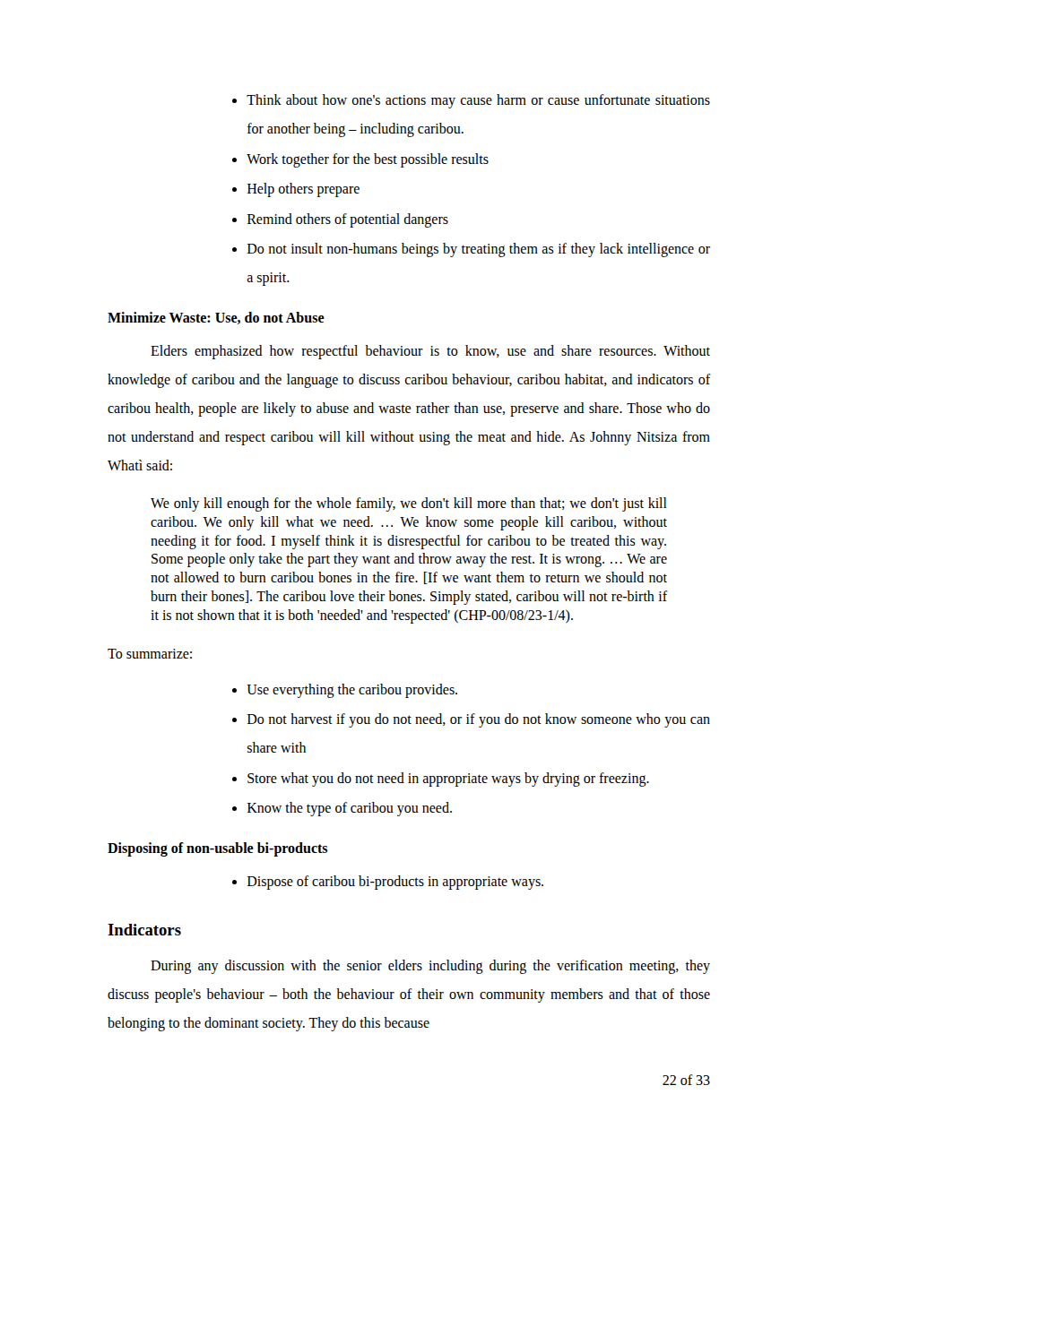Think about how one's actions may cause harm or cause unfortunate situations for another being – including caribou.
Work together for the best possible results
Help others prepare
Remind others of potential dangers
Do not insult non-humans beings by treating them as if they lack intelligence or a spirit.
Minimize Waste: Use, do not Abuse
Elders emphasized how respectful behaviour is to know, use and share resources. Without knowledge of caribou and the language to discuss caribou behaviour, caribou habitat, and indicators of caribou health, people are likely to abuse and waste rather than use, preserve and share. Those who do not understand and respect caribou will kill without using the meat and hide. As Johnny Nitsiza from Whatì said:
We only kill enough for the whole family, we don't kill more than that; we don't just kill caribou. We only kill what we need. … We know some people kill caribou, without needing it for food. I myself think it is disrespectful for caribou to be treated this way. Some people only take the part they want and throw away the rest. It is wrong. … We are not allowed to burn caribou bones in the fire. [If we want them to return we should not burn their bones]. The caribou love their bones. Simply stated, caribou will not re-birth if it is not shown that it is both 'needed' and 'respected' (CHP-00/08/23-1/4).
To summarize:
Use everything the caribou provides.
Do not harvest if you do not need, or if you do not know someone who you can share with
Store what you do not need in appropriate ways by drying or freezing.
Know the type of caribou you need.
Disposing of non-usable bi-products
Dispose of caribou bi-products in appropriate ways.
Indicators
During any discussion with the senior elders including during the verification meeting, they discuss people's behaviour – both the behaviour of their own community members and that of those belonging to the dominant society. They do this because
22 of 33